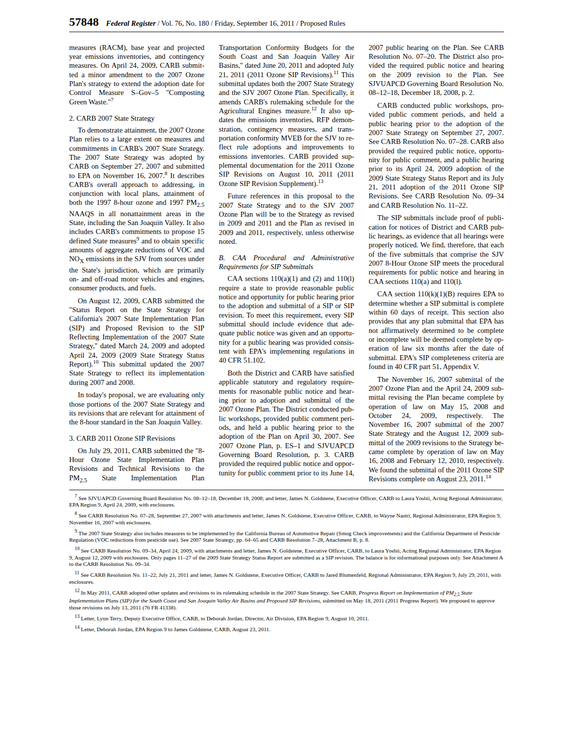57848 Federal Register / Vol. 76, No. 180 / Friday, September 16, 2011 / Proposed Rules
measures (RACM), base year and projected year emissions inventories, and contingency measures. On April 24, 2009, CARB submitted a minor amendment to the 2007 Ozone Plan's strategy to extend the adoption date for Control Measure S–Gov–5 "Composting Green Waste."7
2. CARB 2007 State Strategy
To demonstrate attainment, the 2007 Ozone Plan relies to a large extent on measures and commitments in CARB's 2007 State Strategy. The 2007 State Strategy was adopted by CARB on September 27, 2007 and submitted to EPA on November 16, 2007.8 It describes CARB's overall approach to addressing, in conjunction with local plans, attainment of both the 1997 8-hour ozone and 1997 PM2.5 NAAQS in all nonattainment areas in the State, including the San Joaquin Valley. It also includes CARB's commitments to propose 15 defined State measures9 and to obtain specific amounts of aggregate reductions of VOC and NOX emissions in the SJV from sources under the State's jurisdiction, which are primarily on- and off-road motor vehicles and engines, consumer products, and fuels.
On August 12, 2009, CARB submitted the "Status Report on the State Strategy for California's 2007 State Implementation Plan (SIP) and Proposed Revision to the SIP Reflecting Implementation of the 2007 State Strategy," dated March 24, 2009 and adopted April 24, 2009 (2009 State Strategy Status Report).10 This submittal updated the 2007 State Strategy to reflect its implementation during 2007 and 2008.
In today's proposal, we are evaluating only those portions of the 2007 State Strategy and its revisions that are relevant for attainment of the 8-hour standard in the San Joaquin Valley.
3. CARB 2011 Ozone SIP Revisions
On July 29, 2011, CARB submitted the "8-Hour Ozone State Implementation Plan Revisions and Technical Revisions to the PM2.5 State Implementation Plan Transportation Conformity Budgets for the South Coast and San Joaquin Valley Air Basins," dated June 20, 2011 and adopted July 21, 2011 (2011 Ozone SIP Revisions).11 This submittal updates both the 2007 State Strategy and the SJV 2007 Ozone Plan. Specifically, it amends CARB's rulemaking schedule for the Agricultural Engines measure.12 It also updates the emissions inventories, RFP demonstration, contingency measures, and transportation conformity MVEB for the SJV to reflect rule adoptions and improvements to emissions inventories. CARB provided supplemental documentation for the 2011 Ozone SIP Revisions on August 10, 2011 (2011 Ozone SIP Revision Supplement).13
Future references in this proposal to the 2007 State Strategy and to the SJV 2007 Ozone Plan will be to the Strategy as revised in 2009 and 2011 and the Plan as revised in 2009 and 2011, respectively, unless otherwise noted.
B. CAA Procedural and Administrative Requirements for SIP Submittals
CAA sections 110(a)(1) and (2) and 110(l) require a state to provide reasonable public notice and opportunity for public hearing prior to the adoption and submittal of a SIP or SIP revision. To meet this requirement, every SIP submittal should include evidence that adequate public notice was given and an opportunity for a public hearing was provided consistent with EPA's implementing regulations in 40 CFR 51.102.
Both the District and CARB have satisfied applicable statutory and regulatory requirements for reasonable public notice and hearing prior to adoption and submittal of the 2007 Ozone Plan. The District conducted public workshops, provided public comment periods, and held a public hearing prior to the adoption of the Plan on April 30, 2007. See 2007 Ozone Plan, p. ES–1 and SJVUAPCD Governing Board Resolution, p. 3. CARB provided the required public notice and opportunity for public comment prior to its June 14, 2007 public hearing on the Plan. See CARB Resolution No. 07–20. The District also provided the required public notice and hearing on the 2009 revision to the Plan. See SJVUAPCD Governing Board Resolution No. 08–12–18, December 18, 2008, p. 2.
CARB conducted public workshops, provided public comment periods, and held a public hearing prior to the adoption of the 2007 State Strategy on September 27, 2007. See CARB Resolution No. 07–28. CARB also provided the required public notice, opportunity for public comment, and a public hearing prior to its April 24, 2009 adoption of the 2009 State Strategy Status Report and its July 21, 2011 adoption of the 2011 Ozone SIP Revisions. See CARB Resolution No. 09–34 and CARB Resolution No. 11–22.
The SIP submittals include proof of publication for notices of District and CARB public hearings, as evidence that all hearings were properly noticed. We find, therefore, that each of the five submittals that comprise the SJV 2007 8-Hour Ozone SIP meets the procedural requirements for public notice and hearing in CAA sections 110(a) and 110(l).
CAA section 110(k)(1)(B) requires EPA to determine whether a SIP submittal is complete within 60 days of receipt. This section also provides that any plan submittal that EPA has not affirmatively determined to be complete or incomplete will be deemed complete by operation of law six months after the date of submittal. EPA's SIP completeness criteria are found in 40 CFR part 51, Appendix V.
The November 16, 2007 submittal of the 2007 Ozone Plan and the April 24, 2009 submittal revising the Plan became complete by operation of law on May 15, 2008 and October 24, 2009, respectively. The November 16, 2007 submittal of the 2007 State Strategy and the August 12, 2009 submittal of the 2009 revisions to the Strategy became complete by operation of law on May 16, 2008 and February 12, 2010, respectively. We found the submittal of the 2011 Ozone SIP Revisions complete on August 23, 2011.14
7 See SJVUAPCD Governing Board Resolution No. 08–12–18, December 18, 2008; and letter, James N. Goldstene, Executive Officer, CARB to Laura Yoshii, Acting Regional Administrator, EPA Region 9, April 24, 2009, with enclosures.
8 See CARB Resolution No. 07–28, September 27, 2007 with attachments and letter, James N. Goldstene, Executive Officer, CARB, to Wayne Nastri, Regional Administrator, EPA Region 9, November 16, 2007 with enclosures.
9 The 2007 State Strategy also includes measures to be implemented by the California Bureau of Automotive Repair (Smog Check improvements) and the California Department of Pesticide Regulation (VOC reductions from pesticide use). See 2007 State Strategy, pp. 64–65 and CARB Resolution 7–28, Attachment B, p. 8.
10 See CARB Resolution No. 09–34, April 24, 2009, with attachments and letter, James N. Goldstene, Executive Officer, CARB, to Laura Yoshii, Acting Regional Administrator, EPA Region 9, August 12, 2009 with enclosures. Only pages 11–27 of the 2009 State Strategy Status Report are submitted as a SIP revision. The balance is for informational purposes only. See Attachment A to the CARB Resolution No. 09–34.
11 See CARB Resolution No. 11–22, July 21, 2011 and letter, James N. Goldstene, Executive Officer, CARB to Jared Blumenfeld, Regional Administrator, EPA Region 9, July 29, 2011, with enclosures.
12 In May 2011, CARB adopted other updates and revisions to its rulemaking schedule in the 2007 State Strategy. See CARB, Progress Report on Implementation of PM2.5 State Implementation Plans (SIP) for the South Coast and San Joaquin Valley Air Basins and Proposed SIP Revisions, submitted on May 18, 2011 (2011 Progress Report). We proposed to approve those revisions on July 13, 2011 (76 FR 41338).
13 Letter, Lynn Terry, Deputy Executive Office, CARB, to Deborah Jordan, Director, Air Division, EPA Region 9, August 10, 2011.
14 Letter, Deborah Jordan, EPA Region 9 to James Goldstene, CARB, August 23, 2011.